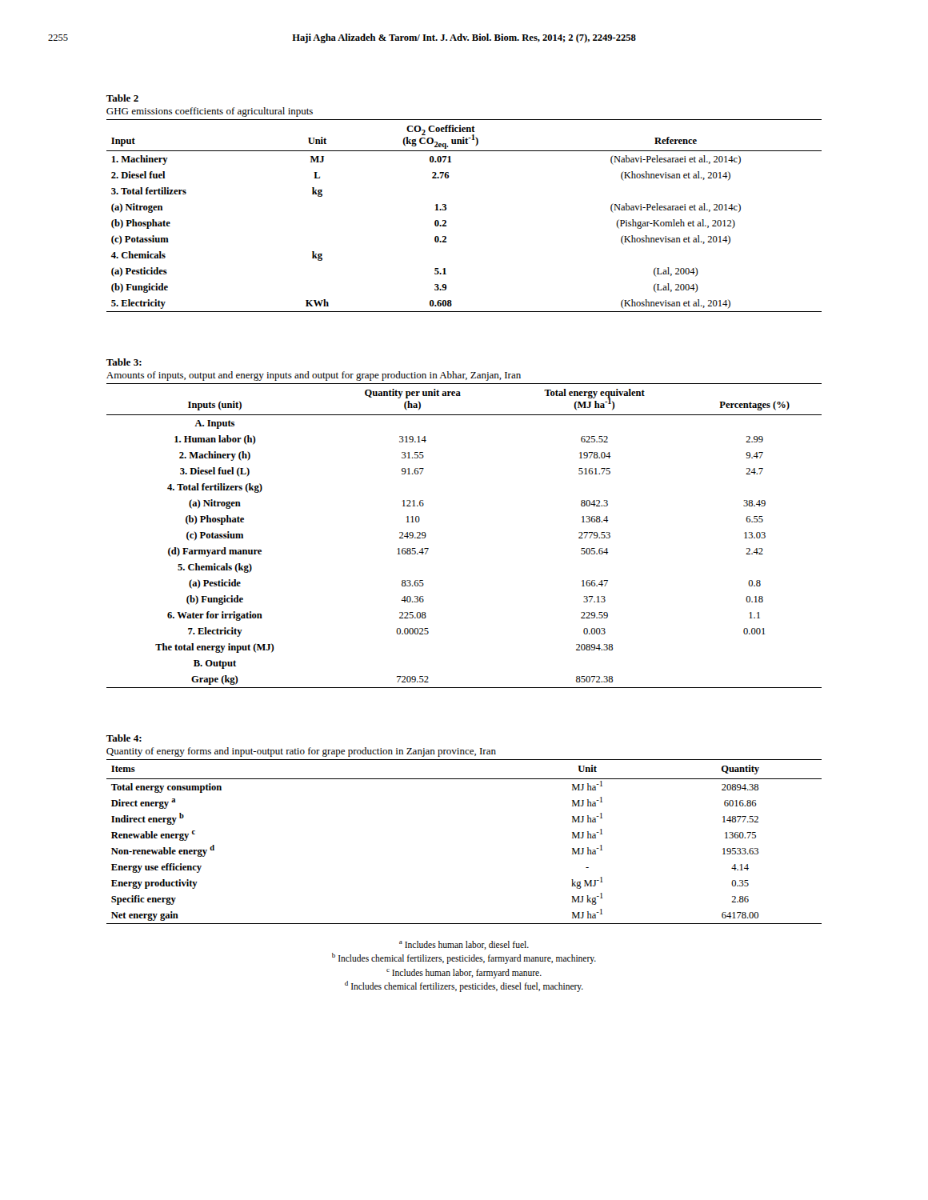2255
Haji Agha Alizadeh & Tarom/ Int. J. Adv. Biol. Biom. Res, 2014; 2 (7), 2249-2258
Table 2 GHG emissions coefficients of agricultural inputs
| Input | Unit | CO 2 Coefficient (kg CO 2eq. unit -1 ) | Reference |
| --- | --- | --- | --- |
| 1. Machinery | MJ | 0.071 | (Nabavi-Pelesaraei et al., 2014c) |
| 2. Diesel fuel | L | 2.76 | (Khoshnevisan et al., 2014) |
| 3. Total fertilizers | kg | | |
| (a) Nitrogen | | 1.3 | (Nabavi-Pelesaraei et al., 2014c) |
| (b) Phosphate | | 0.2 | (Pishgar-Komleh et al., 2012) |
| (c) Potassium | | 0.2 | (Khoshnevisan et al., 2014) |
| 4. Chemicals | kg | | |
| (a) Pesticides | | 5.1 | (Lal, 2004) |
| (b) Fungicide | | 3.9 | (Lal, 2004) |
| 5. Electricity | KWh | 0.608 | (Khoshnevisan et al., 2014) |
Table 3: Amounts of inputs, output and energy inputs and output for grape production in Abhar, Zanjan, Iran
| Inputs (unit) | Quantity per unit area (ha) | Total energy equivalent (MJ ha -1 ) | Percentages (%) |
| --- | --- | --- | --- |
| A. Inputs | | | |
| 1. Human labor (h) | 319.14 | 625.52 | 2.99 |
| 2. Machinery (h) | 31.55 | 1978.04 | 9.47 |
| 3. Diesel fuel (L) | 91.67 | 5161.75 | 24.7 |
| 4. Total fertilizers (kg) | | | |
| (a) Nitrogen | 121.6 | 8042.3 | 38.49 |
| (b) Phosphate | 110 | 1368.4 | 6.55 |
| (c) Potassium | 249.29 | 2779.53 | 13.03 |
| (d) Farmyard manure | 1685.47 | 505.64 | 2.42 |
| 5. Chemicals (kg) | | | |
| (a) Pesticide | 83.65 | 166.47 | 0.8 |
| (b) Fungicide | 40.36 | 37.13 | 0.18 |
| 6. Water for irrigation | 225.08 | 229.59 | 1.1 |
| 7. Electricity | 0.00025 | 0.003 | 0.001 |
| The total energy input (MJ) | | 20894.38 | |
| B. Output | | | |
| Grape (kg) | 7209.52 | 85072.38 | |
Table 4: Quantity of energy forms and input-output ratio for grape production in Zanjan province, Iran
| Items | Unit | Quantity |
| --- | --- | --- |
| Total energy consumption | MJ ha -1 | 20894.38 |
| Direct energy a | MJ ha -1 | 6016.86 |
| Indirect energy b | MJ ha -1 | 14877.52 |
| Renewable energy c | MJ ha -1 | 1360.75 |
| Non-renewable energy d | MJ ha -1 | 19533.63 |
| Energy use efficiency | - | 4.14 |
| Energy productivity | kg MJ -1 | 0.35 |
| Specific energy | MJ kg -1 | 2.86 |
| Net energy gain | MJ ha -1 | 64178.00 |
a Includes human labor, diesel fuel.
b Includes chemical fertilizers, pesticides, farmyard manure, machinery.
c Includes human labor, farmyard manure.
d Includes chemical fertilizers, pesticides, diesel fuel, machinery.